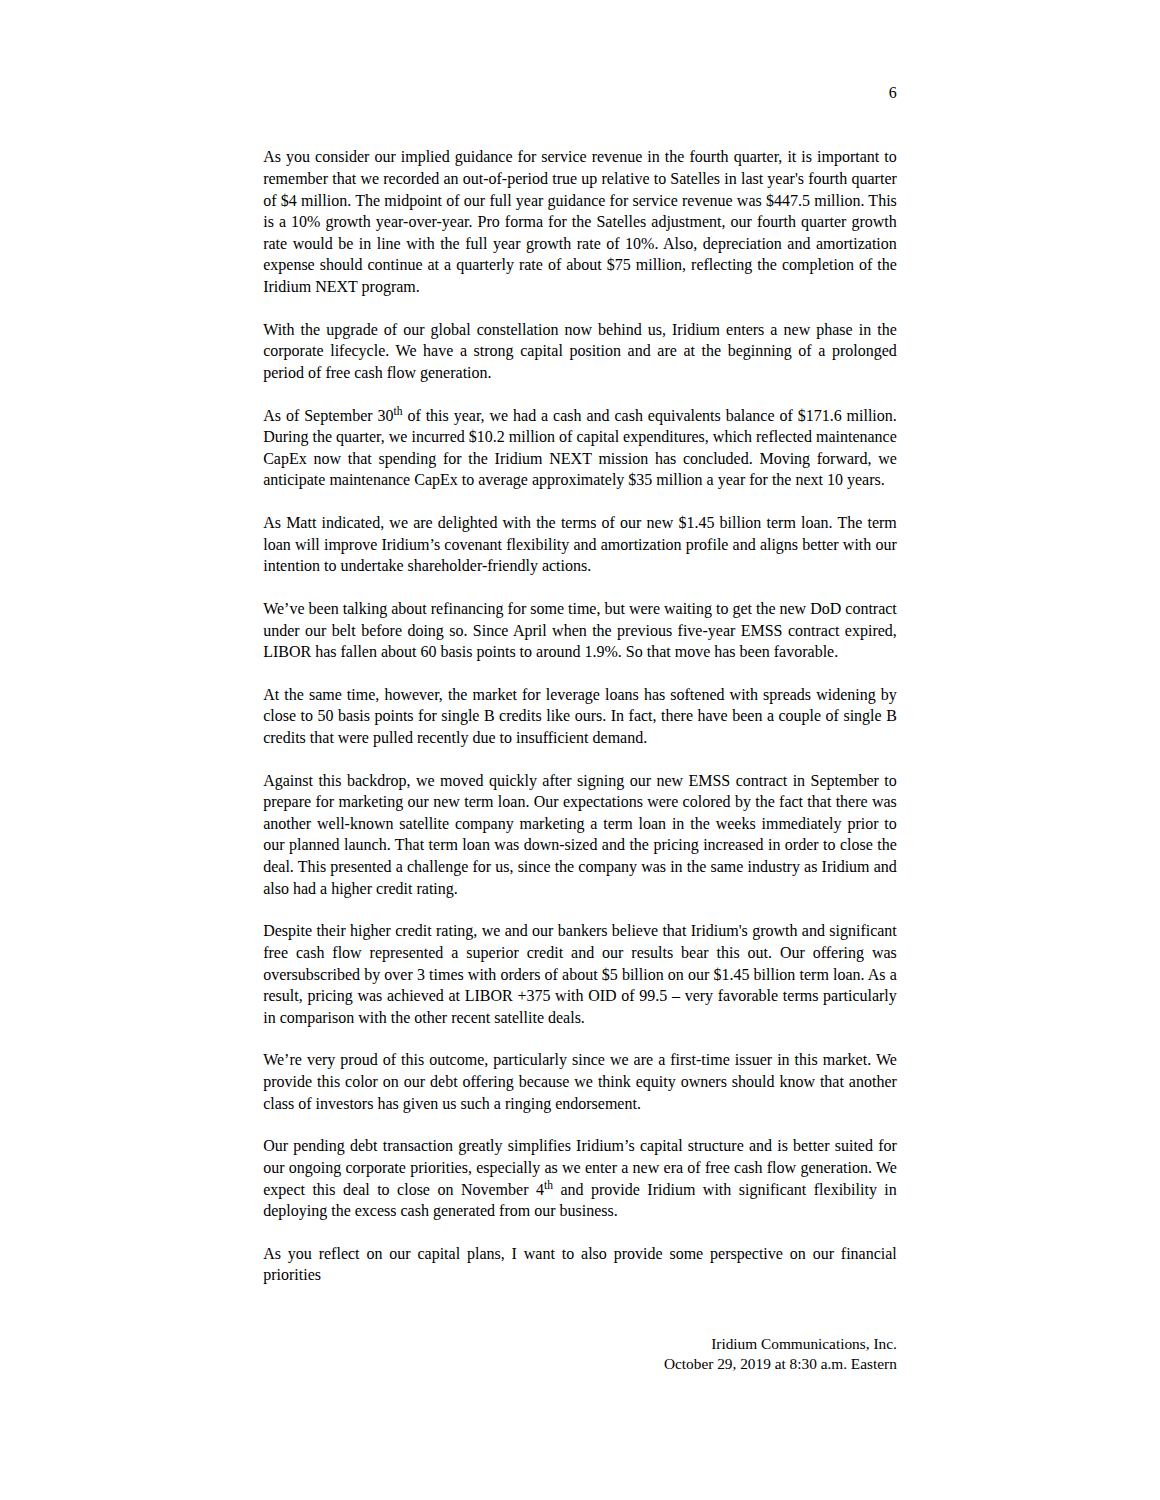6
As you consider our implied guidance for service revenue in the fourth quarter, it is important to remember that we recorded an out-of-period true up relative to Satelles in last year's fourth quarter of $4 million. The midpoint of our full year guidance for service revenue was $447.5 million. This is a 10% growth year-over-year. Pro forma for the Satelles adjustment, our fourth quarter growth rate would be in line with the full year growth rate of 10%. Also, depreciation and amortization expense should continue at a quarterly rate of about $75 million, reflecting the completion of the Iridium NEXT program.
With the upgrade of our global constellation now behind us, Iridium enters a new phase in the corporate lifecycle. We have a strong capital position and are at the beginning of a prolonged period of free cash flow generation.
As of September 30th of this year, we had a cash and cash equivalents balance of $171.6 million. During the quarter, we incurred $10.2 million of capital expenditures, which reflected maintenance CapEx now that spending for the Iridium NEXT mission has concluded. Moving forward, we anticipate maintenance CapEx to average approximately $35 million a year for the next 10 years.
As Matt indicated, we are delighted with the terms of our new $1.45 billion term loan. The term loan will improve Iridium’s covenant flexibility and amortization profile and aligns better with our intention to undertake shareholder-friendly actions.
We’ve been talking about refinancing for some time, but were waiting to get the new DoD contract under our belt before doing so. Since April when the previous five-year EMSS contract expired, LIBOR has fallen about 60 basis points to around 1.9%. So that move has been favorable.
At the same time, however, the market for leverage loans has softened with spreads widening by close to 50 basis points for single B credits like ours. In fact, there have been a couple of single B credits that were pulled recently due to insufficient demand.
Against this backdrop, we moved quickly after signing our new EMSS contract in September to prepare for marketing our new term loan. Our expectations were colored by the fact that there was another well-known satellite company marketing a term loan in the weeks immediately prior to our planned launch. That term loan was down-sized and the pricing increased in order to close the deal. This presented a challenge for us, since the company was in the same industry as Iridium and also had a higher credit rating.
Despite their higher credit rating, we and our bankers believe that Iridium's growth and significant free cash flow represented a superior credit and our results bear this out. Our offering was oversubscribed by over 3 times with orders of about $5 billion on our $1.45 billion term loan. As a result, pricing was achieved at LIBOR +375 with OID of 99.5 – very favorable terms particularly in comparison with the other recent satellite deals.
We’re very proud of this outcome, particularly since we are a first-time issuer in this market. We provide this color on our debt offering because we think equity owners should know that another class of investors has given us such a ringing endorsement.
Our pending debt transaction greatly simplifies Iridium’s capital structure and is better suited for our ongoing corporate priorities, especially as we enter a new era of free cash flow generation. We expect this deal to close on November 4th and provide Iridium with significant flexibility in deploying the excess cash generated from our business.
As you reflect on our capital plans, I want to also provide some perspective on our financial priorities
Iridium Communications, Inc.
October 29, 2019 at 8:30 a.m. Eastern